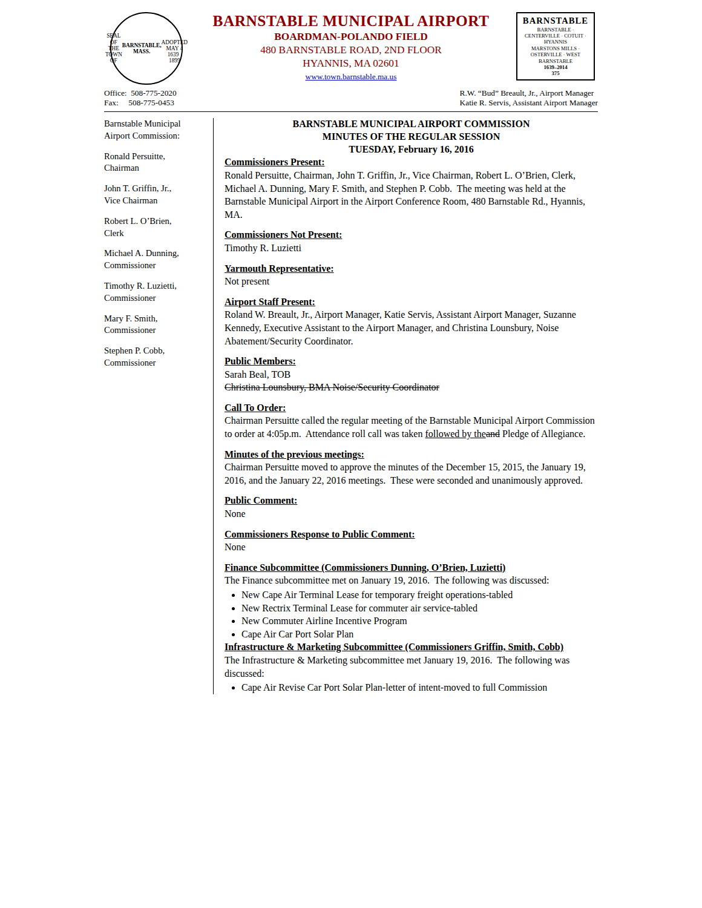SEAL OF THE TOWN OF
BARNSTABLE,
MASS.
ADOPTED MAY 4
1639 1899
BARNSTABLE MUNICIPAL AIRPORT
BOARDMAN-POLANDO FIELD
480 BARNSTABLE ROAD, 2ND FLOOR
HYANNIS, MA 02601
www.town.barnstable.ma.us
BARNSTABLE
BARNSTABLE · CENTERVILLE · COTUIT · HYANNIS
MARSTONS MILLS · OSTERVILLE · WEST BARNSTABLE
1639–2014
375
Office: 508-775-2020 Fax: 508-775-0453
R.W. “Bud” Breault, Jr., Airport Manager Katie R. Servis, Assistant Airport Manager
Barnstable Municipal
Airport Commission:
Ronald Persuitte,
Chairman
John T. Griffin, Jr.,
Vice Chairman
Robert L. O’Brien,
Clerk
Michael A. Dunning,
Commissioner
Timothy R. Luzietti,
Commissioner
Mary F. Smith,
Commissioner
Stephen P. Cobb,
Commissioner
BARNSTABLE MUNICIPAL AIRPORT COMMISSION
MINUTES OF THE REGULAR SESSION
TUESDAY, February 16, 2016
Commissioners Present:
Ronald Persuitte, Chairman, John T. Griffin, Jr., Vice Chairman, Robert L. O’Brien, Clerk, Michael A. Dunning, Mary F. Smith, and Stephen P. Cobb. The meeting was held at the Barnstable Municipal Airport in the Airport Conference Room, 480 Barnstable Rd., Hyannis, MA.
Commissioners Not Present:
Timothy R. Luzietti
Yarmouth Representative:
Not present
Airport Staff Present:
Roland W. Breault, Jr., Airport Manager, Katie Servis, Assistant Airport Manager, Suzanne Kennedy, Executive Assistant to the Airport Manager, and Christina Lounsbury, Noise Abatement/Security Coordinator.
Public Members:
Sarah Beal, TOB
Christina Lounsbury, BMA Noise/Security Coordinator
Call To Order:
Chairman Persuitte called the regular meeting of the Barnstable Municipal Airport Commission to order at 4:05p.m. Attendance roll call was taken followed by the and Pledge of Allegiance.
Minutes of the previous meetings:
Chairman Persuitte moved to approve the minutes of the December 15, 2015, the January 19, 2016, and the January 22, 2016 meetings. These were seconded and unanimously approved.
Public Comment:
None
Commissioners Response to Public Comment:
None
Finance Subcommittee (Commissioners Dunning, O’Brien, Luzietti)
The Finance subcommittee met on January 19, 2016. The following was discussed:
New Cape Air Terminal Lease for temporary freight operations-tabled
New Rectrix Terminal Lease for commuter air service-tabled
New Commuter Airline Incentive Program
Cape Air Car Port Solar Plan
Infrastructure & Marketing Subcommittee (Commissioners Griffin, Smith, Cobb)
The Infrastructure & Marketing subcommittee met January 19, 2016. The following was discussed:
Cape Air Revise Car Port Solar Plan-letter of intent-moved to full Commission